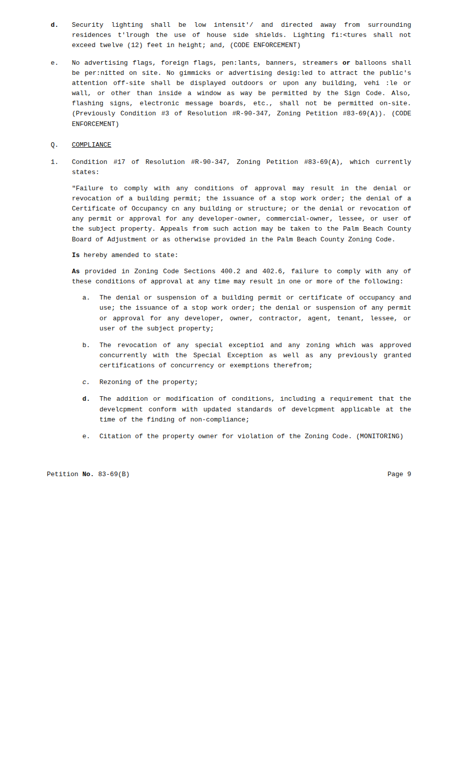d.
Security lighting shall be low intensit'/ and directed away from surrounding residences t'lrough the use of house side shields. Lighting fi:<tures shall not exceed twelve (12) feet in height; and, (CODE ENFORCEMENT)
e.
No advertising flags, foreign flags, pen:lants, banners, streamers or balloons shall be per:nitted on site. No gimmicks or advertising desig:led to attract the public's attention off-site shəll be displayed outdoors or upon any building, vehi :le or wall, or other than inside a window as way be permitted by the Sign Code. Also, flashing signs, electronic message boards, etc., shall not be permitted on-site. (Previously Condition #3 of Resolution #R-90-347, Zoning Petition #83-69(A)). (CODE ENFORCEMENT)
Q.
COMPLIANCE
1.
Condition #17 of Resolution #R-90-347, Zoning Petition #83-69(A), which currently states:
"Failure to comply with any conditions of approval may result in the denial or revocation of a building permit; the issuance of a stop work order; the denial of a Certificate of Occupancy cn any building or structure; or the denial or revocation of any permit or approval for any developer-owner, commercial-owner, lessee, or user of the subject property. Appeals from such action may be taken to the Palm Beach County Board of Adjustment or as otherwise provided in the Palm Beach County Zoning Code.
Is hereby amended to state:
As provided in Zoning Code Sections 400.2 and 402.6, failure to comply with any of these conditions of approval at any time may result in one or more of the following:
a.
The denial or suspension of a building permit or certificate of occupancy and use; the issuance of a stop work order; the denial or suspension of any permit or approval for any developer, owner, contractor, agent, tenant, lessee, or user of the subject property;
b.
The revocation of any special exceptio1 and any zoning which was approved concurrently with the Special Exception as well as any previously granted certifications of concurrency or exemptions therefrom;
c.
Rezoning of the property;
d.
The addition or modification of conditions, including a requirement that the develcpment conform with updated standards of develcpment applicable at the time of the finding of non-compliance;
e.
Citation of the property owner for violation of the Zoning Code. (MONITORING)
Petition No. 83-69(B)
Page 9